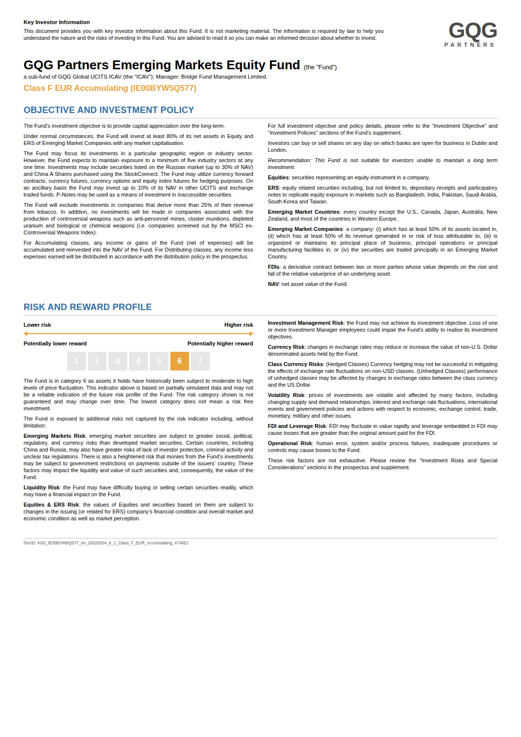Key Investor Information
This document provides you with key investor information about this Fund. It is not marketing material. The information is required by law to help you understand the nature and the risks of investing in this Fund. You are advised to read it so you can make an informed decision about whether to invest.
GQG
PARTNERS
GQG Partners Emerging Markets Equity Fund (the "Fund")
a sub-fund of GQG Global UCITS ICAV (the “ICAV”); Manager: Bridge Fund Management Limited.
Class F EUR Accumulating (IE00BYW5Q577)
OBJECTIVE AND INVESTMENT POLICY
The Fund’s investment objective is to provide capital appreciation over the long-term.
Under normal circumstances, the Fund will invest at least 80% of its net assets in Equity and ERS of Emerging Market Companies with any market capitalisation.
The Fund may focus its investments in a particular geographic region or industry sector. However, the Fund expects to maintain exposure to a minimum of five industry sectors at any one time. Investments may include securities listed on the Russian market (up to 30% of NAV) and China A Shares purchased using the StockConnect. The Fund may utilize currency forward contracts, currency futures, currency options and equity index futures for hedging purposes. On an ancillary basis the Fund may invest up to 10% of its NAV in other UCITS and exchange traded funds. P-Notes may be used as a means of investment in inaccessible securities.
The Fund will exclude investments in companies that derive more than 25% of their revenue from tobacco. In addition, no investments will be made in companies associated with the production of controversial weapons such as anti-personnel mines, cluster munitions, depleted uranium and biological or chemical weapons (i.e. companies screened out by the MSCI ex-Controversial Weapons Index).
For Accumulating classes, any income or gains of the Fund (net of expenses) will be accumulated and reinvested into the NAV of the Fund. For Distributing classes, any income less expenses earned will be distributed in accordance with the distribution policy in the prospectus.
For full investment objective and policy details, please refer to the “Investment Objective” and “Investment Policies” sections of the Fund’s supplement.
Investors can buy or sell shares on any day on which banks are open for business in Dublin and London.
Recommendation: This Fund is not suitable for investors unable to maintain a long term investment.
Equities: securities representing an equity instrument in a company.
ERS: equity related securities including, but not limited to, depositary receipts and participatory notes to replicate equity exposure in markets such as Bangladesh, India, Pakistan, Saudi Arabia, South Korea and Taiwan.
Emerging Market Countries: every country except the U.S., Canada, Japan, Australia, New Zealand, and most of the countries in Western Europe.
Emerging Market Companies: a company: (i) which has at least 50% of its assets located in, (ii) which has at least 50% of its revenue generated in or risk of loss attributable to, (iii) is organized or maintains its principal place of business, principal operations or principal manufacturing facilities in; or (iv) the securities are traded principally in an Emerging Market Country.
FDIs: a derivative contract between two or more parties whose value depends on the rise and fall of the relative value/price of an underlying asset.
NAV: net asset value of the Fund.
RISK AND REWARD PROFILE
Lower risk
Higher risk
Potentially lower reward
Potentially higher reward
1
2
3
4
5
6
7
The Fund is in category 6 as assets it holds have historically been subject to moderate to high levels of price fluctuation. This indicator above is based on partially simulated data and may not be a reliable indication of the future risk profile of the Fund. The risk category shown is not guaranteed and may change over time. The lowest category does not mean a risk free investment.
The Fund is exposed to additional risks not captured by the risk indicator including, without limitation:
Emerging Markets Risk: emerging market securities are subject to greater social, political, regulatory, and currency risks than developed market securities. Certain countries, including China and Russia, may also have greater risks of lack of investor protection, criminal activity and unclear tax regulations. There is also a heightened risk that monies from the Fund’s investments may be subject to government restrictions on payments outside of the issuers’ country. These factors may impact the liquidity and value of such securities and, consequently, the value of the Fund.
Liquidity Risk: the Fund may have difficulty buying or selling certain securities readily, which may have a financial impact on the Fund.
Equities & ERS Risk: the values of Equities and securities based on them are subject to changes in the issuing (or related for ERS) company’s financial condition and overall market and economic condition as well as market perception.
Investment Management Risk: the Fund may not achieve its investment objective. Loss of one or more Investment Manager employees could impair the Fund’s ability to realise its investment objectives.
Currency Risk: changes in exchange rates may reduce or increase the value of non-U.S. Dollar denominated assets held by the Fund.
Class Currency Risks: (Hedged Classes) Currency hedging may not be successful in mitigating the effects of exchange rate fluctuations on non-USD classes. (Unhedged Classes) performance of unhedged classes may be affected by changes in exchange rates between the class currency and the US Dollar.
Volatility Risk: prices of investments are volatile and affected by many factors, including changing supply and demand relationships, interest and exchange rate fluctuations, international events and government policies and actions with respect to economic, exchange control, trade, monetary, military and other issues.
FDI and Leverage Risk: FDI may fluctuate in value rapidly and leverage embedded in FDI may cause losses that are greater than the original amount paid for the FDI.
Operational Risk: human error, system and/or process failures, inadequate procedures or controls may cause losses to the Fund.
These risk factors are not exhaustive. Please review the “Investment Risks and Special Considerations” sections in the prospectus and supplement.
DocID: KIID_IE00BYW5Q577_en_20220204_6_1_Class_F_EUR_Accumulating_474651